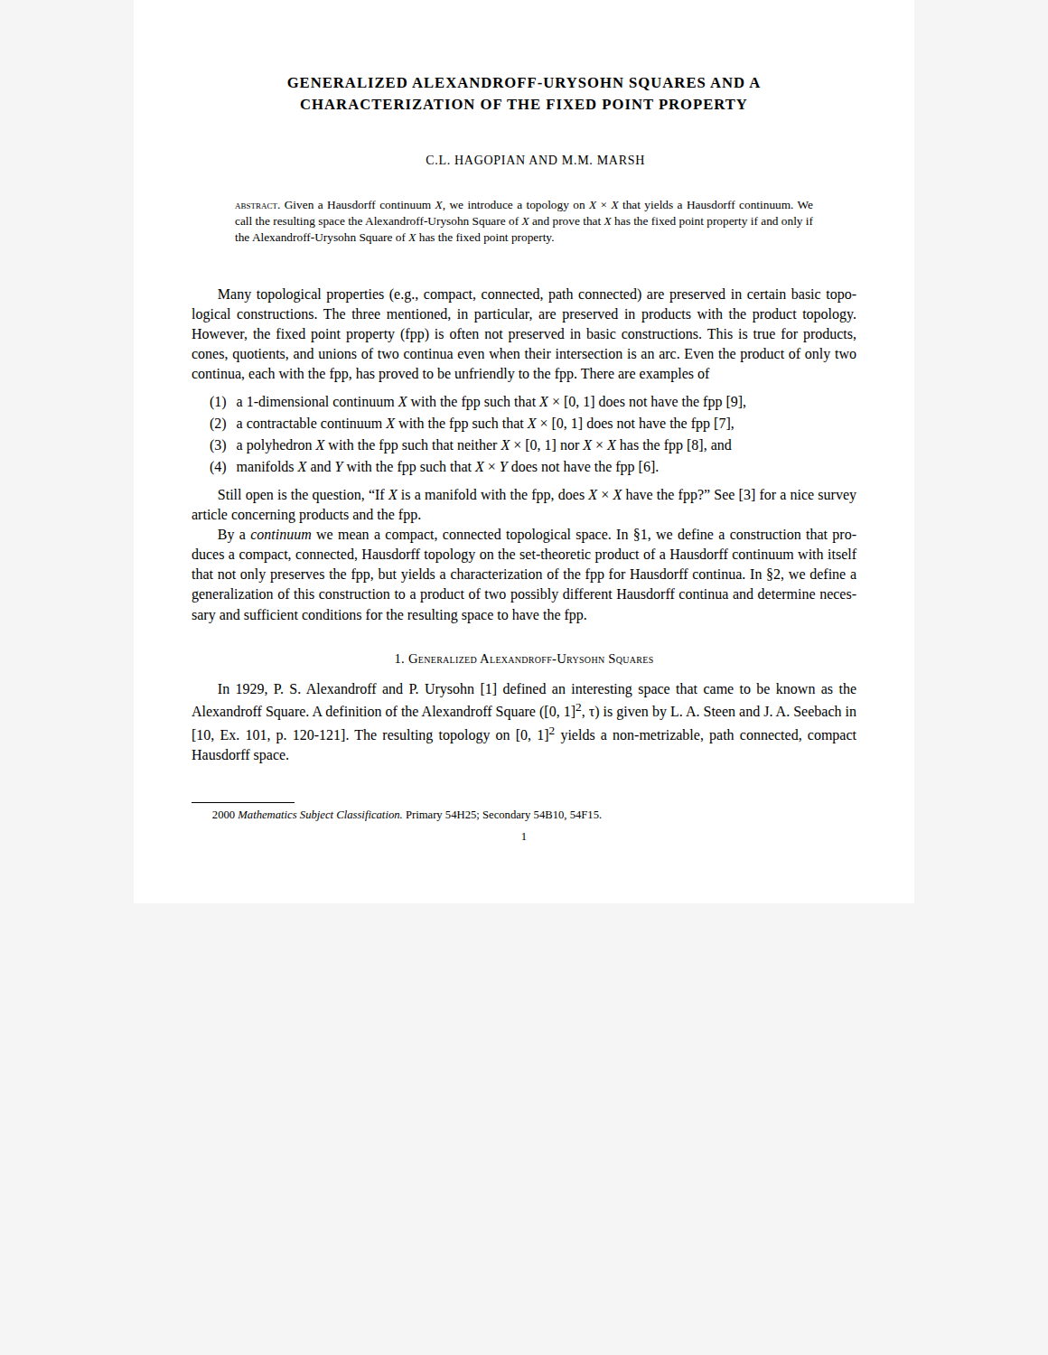Generalized Alexandroff-Urysohn Squares and a
Characterization of the Fixed Point Property
C.L. Hagopian and M.M. Marsh
Abstract. Given a Hausdorff continuum X, we introduce a topology on X × X that yields a Hausdorff continuum. We call the resulting space the Alexandroff-Urysohn Square of X and prove that X has the fixed point property if and only if the Alexandroff-Urysohn Square of X has the fixed point property.
Many topological properties (e.g., compact, connected, path connected) are preserved in certain basic topological constructions. The three mentioned, in particular, are preserved in products with the product topology. However, the fixed point property (fpp) is often not preserved in basic constructions. This is true for products, cones, quotients, and unions of two continua even when their intersection is an arc. Even the product of only two continua, each with the fpp, has proved to be unfriendly to the fpp. There are examples of
(1) a 1-dimensional continuum X with the fpp such that X × [0, 1] does not have the fpp [9],
(2) a contractable continuum X with the fpp such that X × [0, 1] does not have the fpp [7],
(3) a polyhedron X with the fpp such that neither X × [0, 1] nor X × X has the fpp [8], and
(4) manifolds X and Y with the fpp such that X × Y does not have the fpp [6].
Still open is the question, “If X is a manifold with the fpp, does X × X have the fpp?” See [3] for a nice survey article concerning products and the fpp.
By a continuum we mean a compact, connected topological space. In §1, we define a construction that produces a compact, connected, Hausdorff topology on the set-theoretic product of a Hausdorff continuum with itself that not only preserves the fpp, but yields a characterization of the fpp for Hausdorff continua. In §2, we define a generalization of this construction to a product of two possibly different Hausdorff continua and determine necessary and sufficient conditions for the resulting space to have the fpp.
1. Generalized Alexandroff-Urysohn Squares
In 1929, P. S. Alexandroff and P. Urysohn [1] defined an interesting space that came to be known as the Alexandroff Square. A definition of the Alexandroff Square ([0, 1]2, τ) is given by L. A. Steen and J. A. Seebach in [10, Ex. 101, p. 120-121]. The resulting topology on [0, 1]2 yields a non-metrizable, path connected, compact Hausdorff space.
2000 Mathematics Subject Classification. Primary 54H25; Secondary 54B10, 54F15.
1